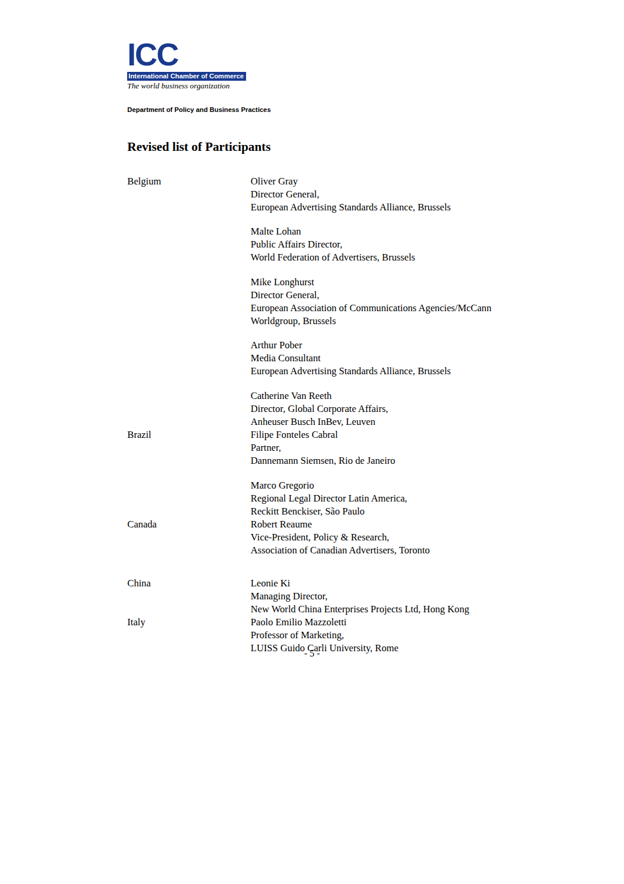ICC
International Chamber of Commerce
The world business organization
Department of Policy and Business Practices
Revised list of Participants
| Belgium | Oliver Gray Director General, European Advertising Standards Alliance, Brussels Malte Lohan Public Affairs Director, World Federation of Advertisers, Brussels Mike Longhurst Director General, European Association of Communications Agencies/McCann Worldgroup, Brussels Arthur Pober Media Consultant European Advertising Standards Alliance, Brussels Catherine Van Reeth Director, Global Corporate Affairs, Anheuser Busch InBev, Leuven |
| Brazil | Filipe Fonteles Cabral Partner, Dannemann Siemsen, Rio de Janeiro Marco Gregorio Regional Legal Director Latin America, Reckitt Benckiser, São Paulo |
| Canada | Robert Reaume Vice-President, Policy & Research, Association of Canadian Advertisers, Toronto |
| China | Leonie Ki Managing Director, New World China Enterprises Projects Ltd, Hong Kong |
| Italy | Paolo Emilio Mazzoletti Professor of Marketing, LUISS Guido Carli University, Rome |
- 5 -